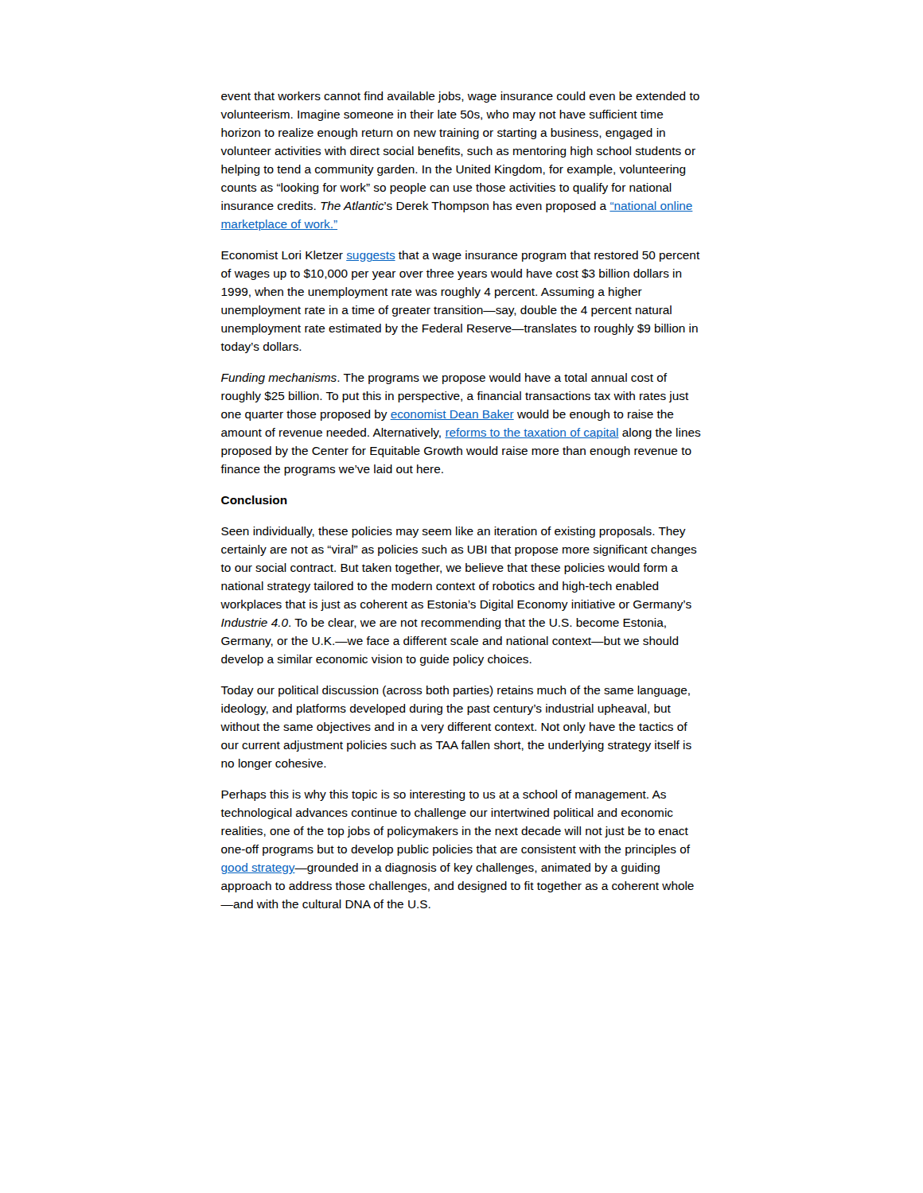event that workers cannot find available jobs, wage insurance could even be extended to volunteerism. Imagine someone in their late 50s, who may not have sufficient time horizon to realize enough return on new training or starting a business, engaged in volunteer activities with direct social benefits, such as mentoring high school students or helping to tend a community garden. In the United Kingdom, for example, volunteering counts as “looking for work” so people can use those activities to qualify for national insurance credits. The Atlantic’s Derek Thompson has even proposed a “national online marketplace of work.”
Economist Lori Kletzer suggests that a wage insurance program that restored 50 percent of wages up to $10,000 per year over three years would have cost $3 billion dollars in 1999, when the unemployment rate was roughly 4 percent. Assuming a higher unemployment rate in a time of greater transition—say, double the 4 percent natural unemployment rate estimated by the Federal Reserve—translates to roughly $9 billion in today’s dollars.
Funding mechanisms. The programs we propose would have a total annual cost of roughly $25 billion. To put this in perspective, a financial transactions tax with rates just one quarter those proposed by economist Dean Baker would be enough to raise the amount of revenue needed. Alternatively, reforms to the taxation of capital along the lines proposed by the Center for Equitable Growth would raise more than enough revenue to finance the programs we’ve laid out here.
Conclusion
Seen individually, these policies may seem like an iteration of existing proposals. They certainly are not as “viral” as policies such as UBI that propose more significant changes to our social contract. But taken together, we believe that these policies would form a national strategy tailored to the modern context of robotics and high-tech enabled workplaces that is just as coherent as Estonia’s Digital Economy initiative or Germany’s Industrie 4.0. To be clear, we are not recommending that the U.S. become Estonia, Germany, or the U.K.—we face a different scale and national context—but we should develop a similar economic vision to guide policy choices.
Today our political discussion (across both parties) retains much of the same language, ideology, and platforms developed during the past century’s industrial upheaval, but without the same objectives and in a very different context. Not only have the tactics of our current adjustment policies such as TAA fallen short, the underlying strategy itself is no longer cohesive.
Perhaps this is why this topic is so interesting to us at a school of management. As technological advances continue to challenge our intertwined political and economic realities, one of the top jobs of policymakers in the next decade will not just be to enact one-off programs but to develop public policies that are consistent with the principles of good strategy—grounded in a diagnosis of key challenges, animated by a guiding approach to address those challenges, and designed to fit together as a coherent whole—and with the cultural DNA of the U.S.